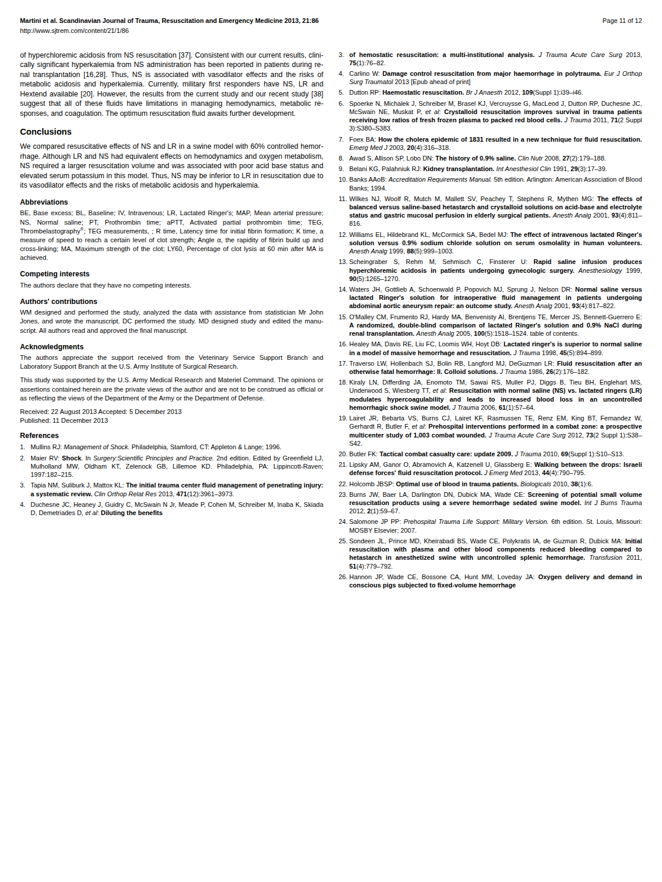Martini et al. Scandinavian Journal of Trauma, Resuscitation and Emergency Medicine 2013, 21:86
http://www.sjtrem.com/content/21/1/86
Page 11 of 12
of hyperchloremic acidosis from NS resuscitation [37]. Consistent with our current results, clinically significant hyperkalemia from NS administration has been reported in patients during renal transplantation [16,28]. Thus, NS is associated with vasodilator effects and the risks of metabolic acidosis and hyperkalemia. Currently, military first responders have NS, LR and Hextend available [20]. However, the results from the current study and our recent study [38] suggest that all of these fluids have limitations in managing hemodynamics, metabolic responses, and coagulation. The optimum resuscitation fluid awaits further development.
Conclusions
We compared resuscitative effects of NS and LR in a swine model with 60% controlled hemorrhage. Although LR and NS had equivalent effects on hemodynamics and oxygen metabolism, NS required a larger resuscitation volume and was associated with poor acid base status and elevated serum potassium in this model. Thus, NS may be inferior to LR in resuscitation due to its vasodilator effects and the risks of metabolic acidosis and hyperkalemia.
Abbreviations
BE, Base excess; BL, Baseline; IV, Intravenous; LR, Lactated Ringer's; MAP, Mean arterial pressure; NS, Normal saline; PT, Prothrombin time; aPTT, Activated partial prothrombin time; TEG, Thrombelastography®; TEG measurements, ; R time, Latency time for initial fibrin formation; K time, a measure of speed to reach a certain level of clot strength; Angle α, the rapidity of fibrin build up and cross-linking; MA, Maximum strength of the clot; LY60, Percentage of clot lysis at 60 min after MA is achieved.
Competing interests
The authors declare that they have no competing interests.
Authors' contributions
WM designed and performed the study, analyzed the data with assistance from statistician Mr John Jones, and wrote the manuscript. DC performed the study. MD designed study and edited the manuscript. All authors read and approved the final manuscript.
Acknowledgments
The authors appreciate the support received from the Veterinary Service Support Branch and Laboratory Support Branch at the U.S. Army Institute of Surgical Research.
This study was supported by the U.S. Army Medical Research and Materiel Command. The opinions or assertions contained herein are the private views of the author and are not to be construed as official or as reflecting the views of the Department of the Army or the Department of Defense.
Received: 22 August 2013 Accepted: 5 December 2013
Published: 11 December 2013
References
Mullins RJ: Management of Shock. Philadelphia, Stamford, CT: Appleton & Lange; 1996.
Maier RV: Shock. In Surgery:Scientific Principles and Practice. 2nd edition. Edited by Greenfield LJ, Mulholland MW, Oldham KT, Zelenock GB, Lillemoe KD. Philadelphia, PA: Lippincott-Raven; 1997:182–215.
Tapia NM, Suliburk J, Mattox KL: The initial trauma center fluid management of penetrating injury: a systematic review. Clin Orthop Relat Res 2013, 471(12):3961–3973.
Duchesne JC, Heaney J, Guidry C, McSwain N Jr, Meade P, Cohen M, Schreiber M, Inaba K, Skiada D, Demetriades D, et al: Diluting the benefits
of hemostatic resuscitation: a multi-institutional analysis. J Trauma Acute Care Surg 2013, 75(1):76–82.
Carlino W: Damage control resuscitation from major haemorrhage in polytrauma. Eur J Orthop Surg Traumatol 2013 [Epub ahead of print]
Dutton RP: Haemostatic resuscitation. Br J Anaesth 2012, 109(Suppl 1):i39–i46.
Spoerke N, Michalek J, Schreiber M, Brasel KJ, Vercruysse G, MacLeod J, Dutton RP, Duchesne JC, McSwain NE, Muskat P, et al: Crystalloid resuscitation improves survival in trauma patients receiving low ratios of fresh frozen plasma to packed red blood cells. J Trauma 2011, 71(2 Suppl 3):S380–S383.
Foex BA: How the cholera epidemic of 1831 resulted in a new technique for fluid resuscitation. Emerg Med J 2003, 20(4):316–318.
Awad S, Allison SP, Lobo DN: The history of 0.9% saline. Clin Nutr 2008, 27(2):179–188.
Belani KG, Palahniuk RJ: Kidney transplantation. Int Anesthesiol Clin 1991, 29(3):17–39.
Banks AAoB: Accreditation Requirements Manual. 5th edition. Arlington: American Association of Blood Banks; 1994.
Wilkes NJ, Woolf R, Mutch M, Mallett SV, Peachey T, Stephens R, Mythen MG: The effects of balanced versus saline-based hetastarch and crystalloid solutions on acid-base and electrolyte status and gastric mucosal perfusion in elderly surgical patients. Anesth Analg 2001, 93(4):811–816.
Williams EL, Hildebrand KL, McCormick SA, Bedel MJ: The effect of intravenous lactated Ringer's solution versus 0.9% sodium chloride solution on serum osmolality in human volunteers. Anesth Analg 1999, 88(5):999–1003.
Scheingraber S, Rehm M, Sehmisch C, Finsterer U: Rapid saline infusion produces hyperchloremic acidosis in patients undergoing gynecologic surgery. Anesthesiology 1999, 90(5):1265–1270.
Waters JH, Gottlieb A, Schoenwald P, Popovich MJ, Sprung J, Nelson DR: Normal saline versus lactated Ringer's solution for intraoperative fluid management in patients undergoing abdominal aortic aneurysm repair: an outcome study. Anesth Analg 2001, 93(4):817–822.
O'Malley CM, Frumento RJ, Hardy MA, Benvenisty AI, Brentjens TE, Mercer JS, Bennett-Guerrero E: A randomized, double-blind comparison of lactated Ringer's solution and 0.9% NaCl during renal transplantation. Anesth Analg 2005, 100(5):1518–1524. table of contents.
Healey MA, Davis RE, Liu FC, Loomis WH, Hoyt DB: Lactated ringer's is superior to normal saline in a model of massive hemorrhage and resuscitation. J Trauma 1998, 45(5):894–899.
Traverso LW, Hollenbach SJ, Bolin RB, Langford MJ, DeGuzman LR: Fluid resuscitation after an otherwise fatal hemorrhage: II. Colloid solutions. J Trauma 1986, 26(2):176–182.
Kiraly LN, Differding JA, Enomoto TM, Sawai RS, Muller PJ, Diggs B, Tieu BH, Englehart MS, Underwood S, Wiesberg TT, et al: Resuscitation with normal saline (NS) vs. lactated ringers (LR) modulates hypercoagulability and leads to increased blood loss in an uncontrolled hemorrhagic shock swine model. J Trauma 2006, 61(1):57–64.
Lairet JR, Bebarta VS, Burns CJ, Lairet KF, Rasmussen TE, Renz EM, King BT, Fernandez W, Gerhardt R, Butler F, et al: Prehospital interventions performed in a combat zone: a prospective multicenter study of 1,003 combat wounded. J Trauma Acute Care Surg 2012, 73(2 Suppl 1):S38–S42.
Butler FK: Tactical combat casualty care: update 2009. J Trauma 2010, 69(Suppl 1):S10–S13.
Lipsky AM, Ganor O, Abramovich A, Katzenell U, Glassberg E: Walking between the drops: Israeli defense forces' fluid resuscitation protocol. J Emerg Med 2013, 44(4):790–795.
Holcomb JBSP: Optimal use of blood in trauma patients. Biologicals 2010, 38(1):6.
Burns JW, Baer LA, Darlington DN, Dubick MA, Wade CE: Screening of potential small volume resuscitation products using a severe hemorrhage sedated swine model. Int J Burns Trauma 2012, 2(1):59–67.
Salomone JP PP: Prehospital Trauma Life Support: Military Version. 6th edition. St. Louis, Missouri: MOSBY Elsevier; 2007.
Sondeen JL, Prince MD, Kheirabadi BS, Wade CE, Polykratis IA, de Guzman R, Dubick MA: Initial resuscitation with plasma and other blood components reduced bleeding compared to hetastarch in anesthetized swine with uncontrolled splenic hemorrhage. Transfusion 2011, 51(4):779–792.
Hannon JP, Wade CE, Bossone CA, Hunt MM, Loveday JA: Oxygen delivery and demand in conscious pigs subjected to fixed-volume hemorrhage